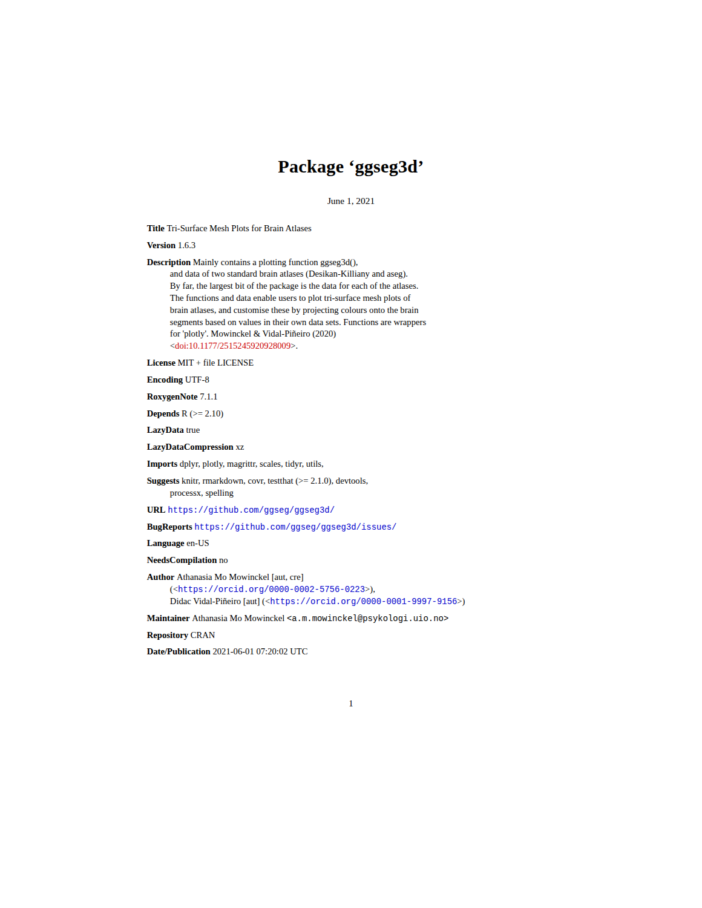Package ‘ggseg3d’
June 1, 2021
Title
Tri-Surface Mesh Plots for Brain Atlases
Version
1.6.3
Description
Mainly contains a plotting function ggseg3d(),
and data of two standard brain atlases (Desikan-Killiany and aseg).
By far, the largest bit of the package is the data for each of the atlases.
The functions and data enable users to plot tri-surface mesh plots of
brain atlases, and customise these by projecting colours onto the brain
segments based on values in their own data sets. Functions are wrappers
for 'plotly'. Mowinckel & Vidal-Piñeiro (2020)
<doi:10.1177/2515245920928009>.
License
MIT + file LICENSE
Encoding
UTF-8
RoxygenNote
7.1.1
Depends
R (>= 2.10)
LazyData
true
LazyDataCompression
xz
Imports
dplyr, plotly, magrittr, scales, tidyr, utils,
Suggests
knitr, rmarkdown, covr, testthat (>= 2.1.0), devtools,
processx, spelling
URL
https://github.com/ggseg/ggseg3d/
BugReports
https://github.com/ggseg/ggseg3d/issues/
Language
en-US
NeedsCompilation
no
Author
Athanasia Mo Mowinckel [aut, cre]
(<https://orcid.org/0000-0002-5756-0223>),
Didac Vidal-Piñeiro [aut] (<https://orcid.org/0000-0001-9997-9156>)
Maintainer
Athanasia Mo Mowinckel <a.m.mowinckel@psykologi.uio.no>
Repository
CRAN
Date/Publication
2021-06-01 07:20:02 UTC
1